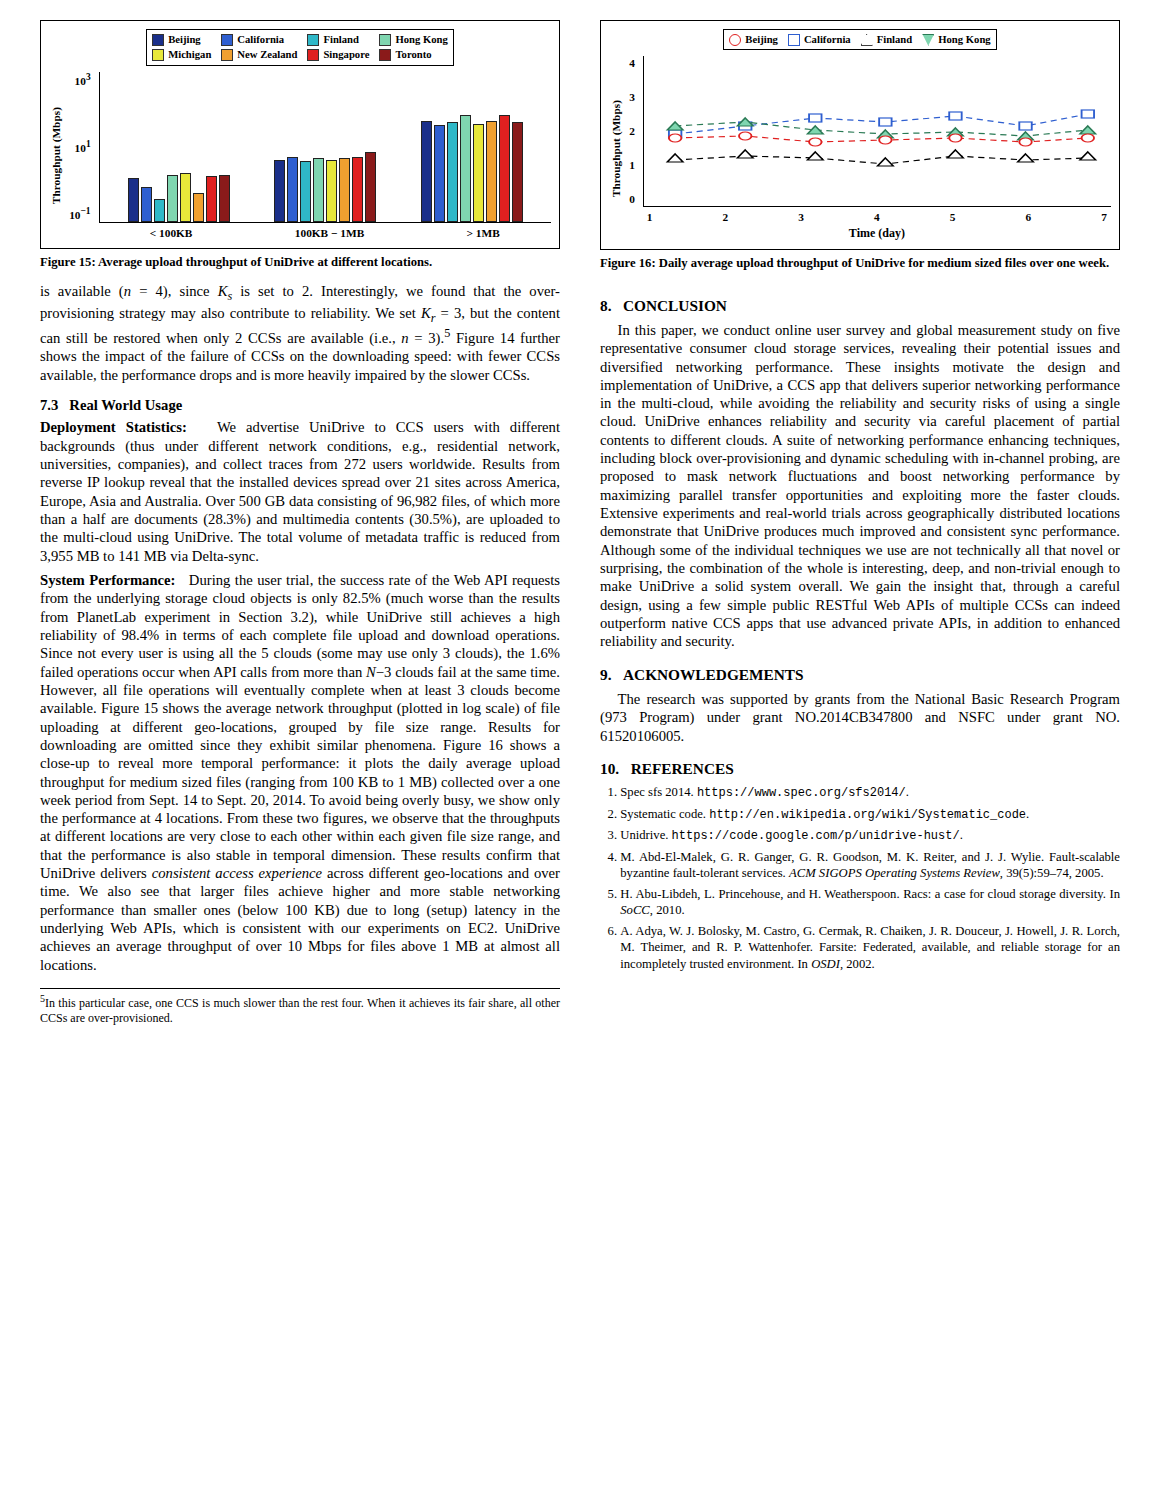Beijing California Finland Hong Kong Michigan New Zealand Singapore Toronto
Throughput (Mbps)
103
101
10−1
< 100KB
100KB − 1MB
> 1MB
Figure 15: Average upload throughput of UniDrive at different locations.
Beijing California Finland Hong Kong
Throughput (Mbps)
4
3
2
1
0
1
2
3
4
5
6
7
Time (day)
Figure 16: Daily average upload throughput of UniDrive for medium sized files over one week.
is available (n = 4), since Ks is set to 2. Interestingly, we found that the over-provisioning strategy may also contribute to reliability. We set Kr = 3, but the content can still be restored when only 2 CCSs are available (i.e., n = 3).5 Figure 14 further shows the impact of the failure of CCSs on the downloading speed: with fewer CCSs available, the performance drops and is more heavily impaired by the slower CCSs.
7.3 Real World Usage
Deployment Statistics: We advertise UniDrive to CCS users with different backgrounds (thus under different network conditions, e.g., residential network, universities, companies), and collect traces from 272 users worldwide. Results from reverse IP lookup reveal that the installed devices spread over 21 sites across America, Europe, Asia and Australia. Over 500 GB data consisting of 96,982 files, of which more than a half are documents (28.3%) and multimedia contents (30.5%), are uploaded to the multi-cloud using UniDrive. The total volume of metadata traffic is reduced from 3,955 MB to 141 MB via Delta-sync.
System Performance: During the user trial, the success rate of the Web API requests from the underlying storage cloud objects is only 82.5% (much worse than the results from PlanetLab experiment in Section 3.2), while UniDrive still achieves a high reliability of 98.4% in terms of each complete file upload and download operations. Since not every user is using all the 5 clouds (some may use only 3 clouds), the 1.6% failed operations occur when API calls from more than N−3 clouds fail at the same time. However, all file operations will eventually complete when at least 3 clouds become available. Figure 15 shows the average network throughput (plotted in log scale) of file uploading at different geo-locations, grouped by file size range. Results for downloading are omitted since they exhibit similar phenomena. Figure 16 shows a close-up to reveal more temporal performance: it plots the daily average upload throughput for medium sized files (ranging from 100 KB to 1 MB) collected over a one week period from Sept. 14 to Sept. 20, 2014. To avoid being overly busy, we show only the performance at 4 locations. From these two figures, we observe that the throughputs at different locations are very close to each other within each given file size range, and that the performance is also stable in temporal dimension. These results confirm that UniDrive delivers consistent access experience across different geo-locations and over time. We also see that larger files achieve higher and more stable networking performance than smaller ones (below 100 KB) due to long (setup) latency in the underlying Web APIs, which is consistent with our experiments on EC2. UniDrive achieves an average throughput of over 10 Mbps for files above 1 MB at almost all locations.
5In this particular case, one CCS is much slower than the rest four. When it achieves its fair share, all other CCSs are over-provisioned.
8. CONCLUSION
In this paper, we conduct online user survey and global measurement study on five representative consumer cloud storage services, revealing their potential issues and diversified networking performance. These insights motivate the design and implementation of UniDrive, a CCS app that delivers superior networking performance in the multi-cloud, while avoiding the reliability and security risks of using a single cloud. UniDrive enhances reliability and security via careful placement of partial contents to different clouds. A suite of networking performance enhancing techniques, including block over-provisioning and dynamic scheduling with in-channel probing, are proposed to mask network fluctuations and boost networking performance by maximizing parallel transfer opportunities and exploiting more the faster clouds. Extensive experiments and real-world trials across geographically distributed locations demonstrate that UniDrive produces much improved and consistent sync performance. Although some of the individual techniques we use are not technically all that novel or surprising, the combination of the whole is interesting, deep, and non-trivial enough to make UniDrive a solid system overall. We gain the insight that, through a careful design, using a few simple public RESTful Web APIs of multiple CCSs can indeed outperform native CCS apps that use advanced private APIs, in addition to enhanced reliability and security.
9. ACKNOWLEDGEMENTS
The research was supported by grants from the National Basic Research Program (973 Program) under grant NO.2014CB347800 and NSFC under grant NO. 61520106005.
10. REFERENCES
Spec sfs 2014. https://www.spec.org/sfs2014/.
Systematic code. http://en.wikipedia.org/wiki/Systematic_code.
Unidrive. https://code.google.com/p/unidrive-hust/.
M. Abd-El-Malek, G. R. Ganger, G. R. Goodson, M. K. Reiter, and J. J. Wylie. Fault-scalable byzantine fault-tolerant services. ACM SIGOPS Operating Systems Review, 39(5):59–74, 2005.
H. Abu-Libdeh, L. Princehouse, and H. Weatherspoon. Racs: a case for cloud storage diversity. In SoCC, 2010.
A. Adya, W. J. Bolosky, M. Castro, G. Cermak, R. Chaiken, J. R. Douceur, J. Howell, J. R. Lorch, M. Theimer, and R. P. Wattenhofer. Farsite: Federated, available, and reliable storage for an incompletely trusted environment. In OSDI, 2002.